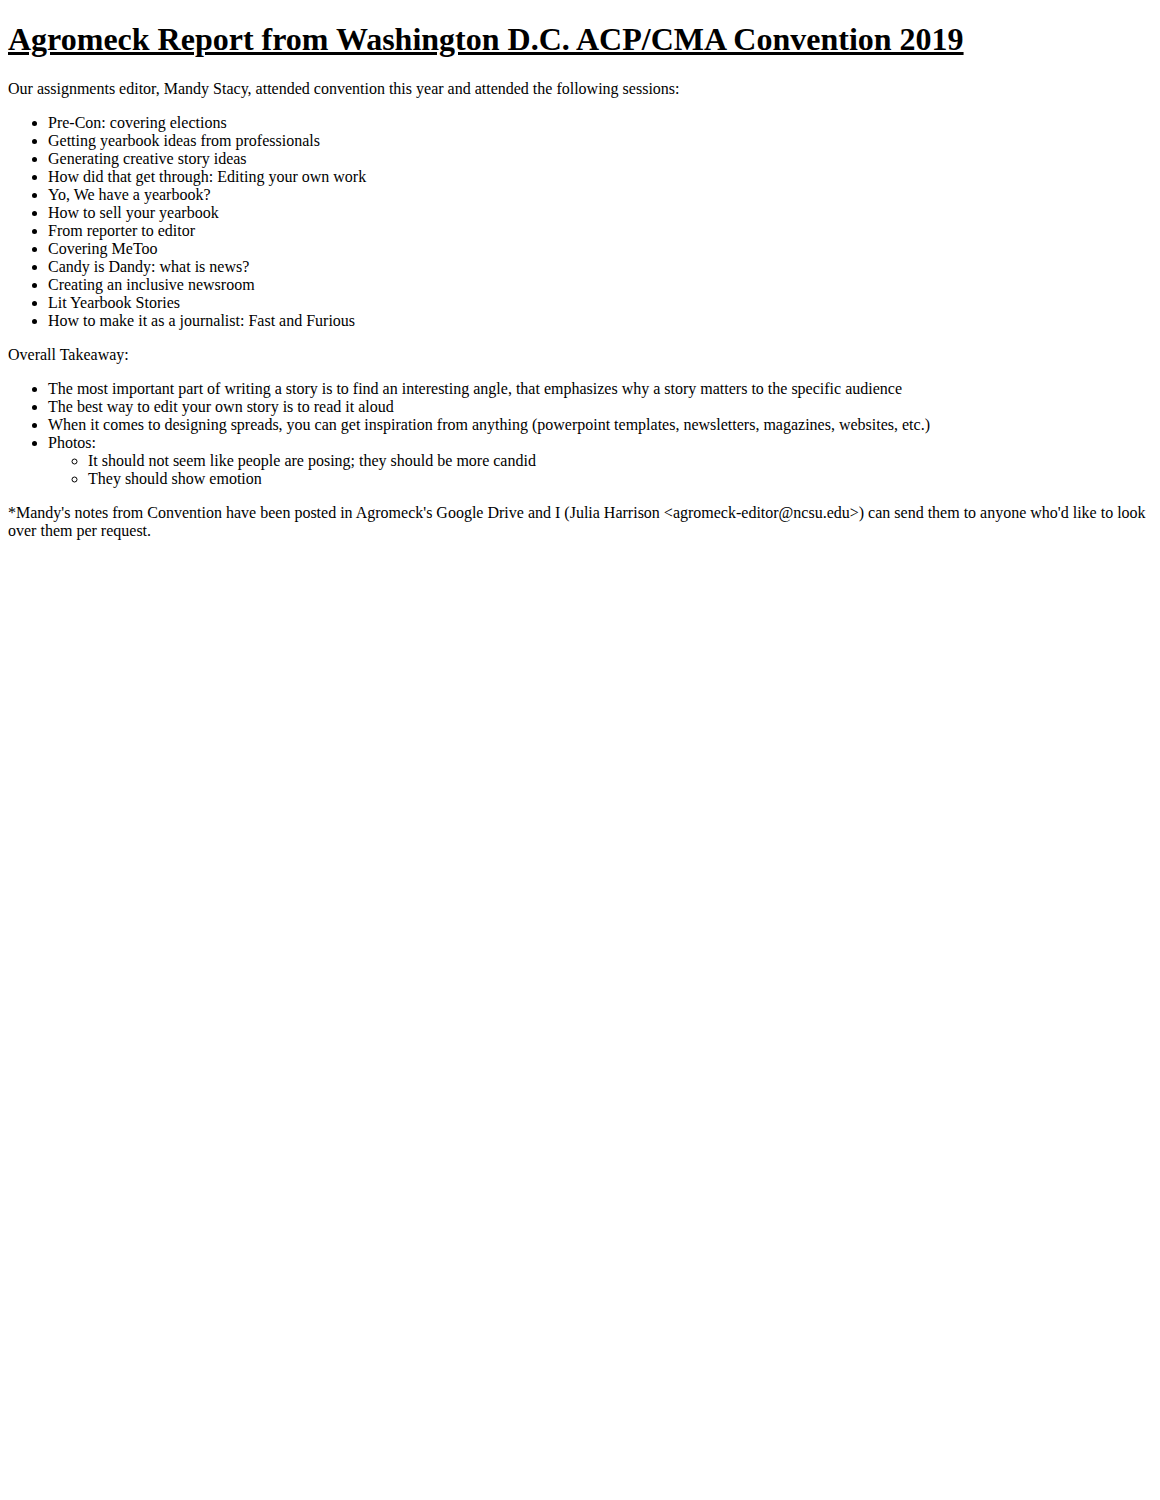Agromeck Report from Washington D.C. ACP/CMA Convention 2019
Our assignments editor, Mandy Stacy, attended convention this year and attended the following sessions:
Pre-Con: covering elections
Getting yearbook ideas from professionals
Generating creative story ideas
How did that get through: Editing your own work
Yo, We have a yearbook?
How to sell your yearbook
From reporter to editor
Covering MeToo
Candy is Dandy: what is news?
Creating an inclusive newsroom
Lit Yearbook Stories
How to make it as a journalist: Fast and Furious
Overall Takeaway:
The most important part of writing a story is to find an interesting angle, that emphasizes why a story matters to the specific audience
The best way to edit your own story is to read it aloud
When it comes to designing spreads, you can get inspiration from anything (powerpoint templates, newsletters, magazines, websites, etc.)
Photos:
It should not seem like people are posing; they should be more candid
They should show emotion
*Mandy's notes from Convention have been posted in Agromeck's Google Drive and I (Julia Harrison <agromeck-editor@ncsu.edu>) can send them to anyone who'd like to look over them per request.